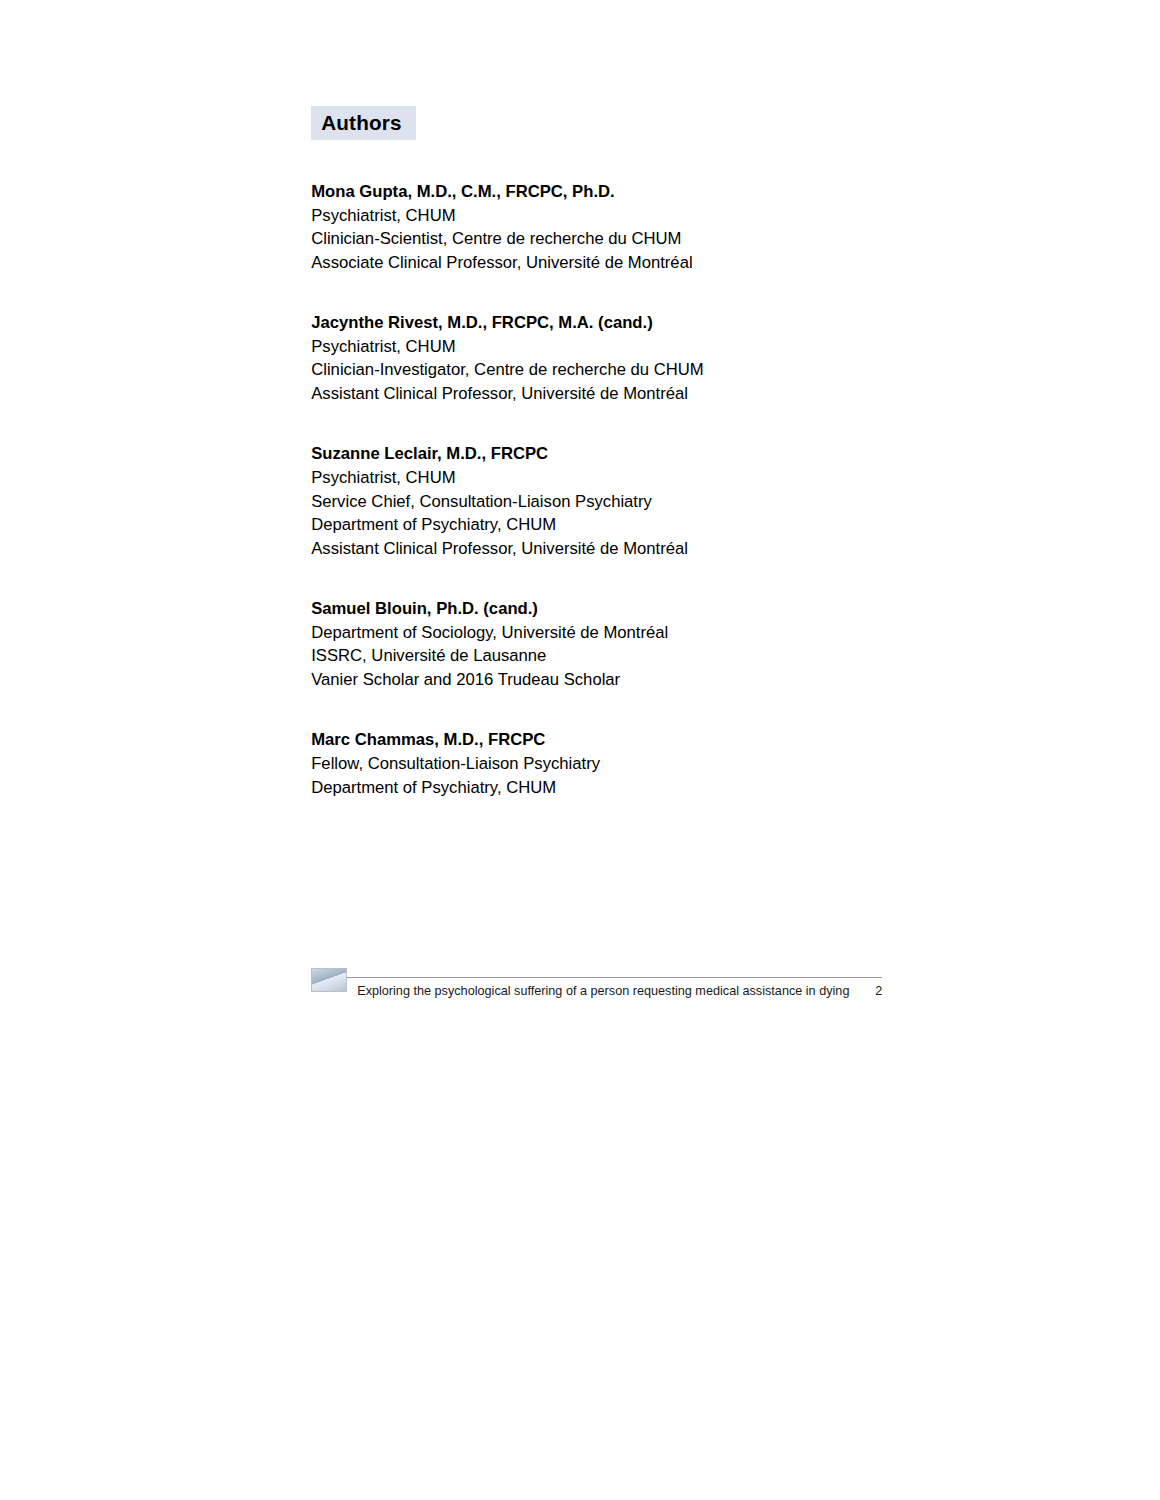Authors
Mona Gupta, M.D., C.M., FRCPC, Ph.D.
Psychiatrist, CHUM
Clinician-Scientist, Centre de recherche du CHUM
Associate Clinical Professor, Université de Montréal
Jacynthe Rivest, M.D., FRCPC, M.A. (cand.)
Psychiatrist, CHUM
Clinician-Investigator, Centre de recherche du CHUM
Assistant Clinical Professor, Université de Montréal
Suzanne Leclair, M.D., FRCPC
Psychiatrist, CHUM
Service Chief, Consultation-Liaison Psychiatry
Department of Psychiatry, CHUM
Assistant Clinical Professor, Université de Montréal
Samuel Blouin, Ph.D. (cand.)
Department of Sociology, Université de Montréal
ISSRC, Université de Lausanne
Vanier Scholar and 2016 Trudeau Scholar
Marc Chammas, M.D., FRCPC
Fellow, Consultation-Liaison Psychiatry
Department of Psychiatry, CHUM
Exploring the psychological suffering of a person requesting medical assistance in dying
2